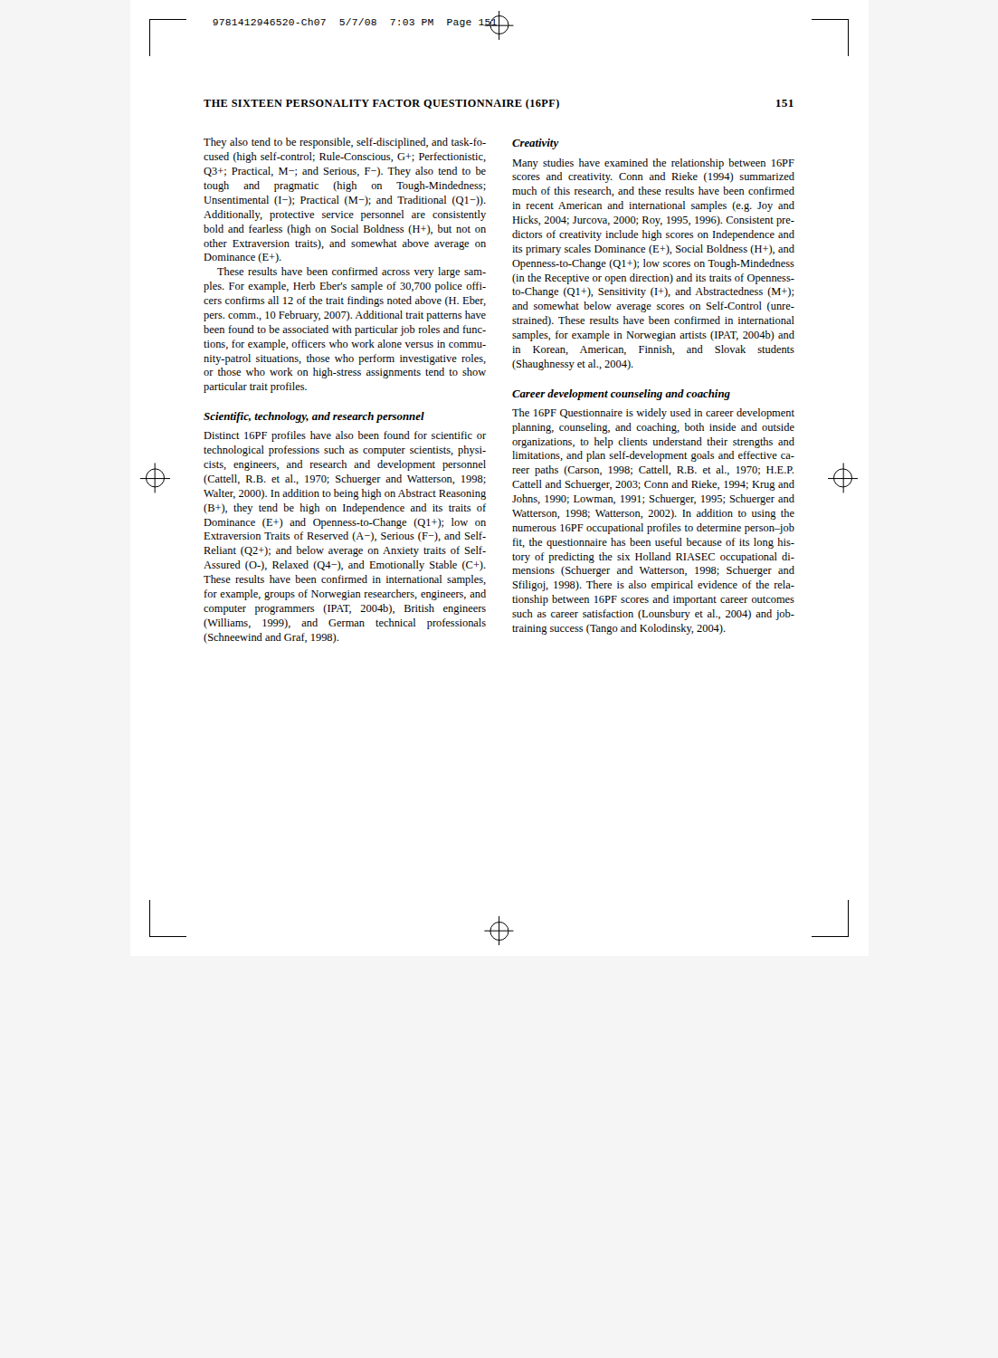9781412946520-Ch07 5/7/08 7:03 PM Page 151
The Sixteen Personality Factor Questionnaire (16PF) 151
They also tend to be responsible, self-disciplined, and task-focused (high self-control; Rule-Conscious, G+; Perfectionistic, Q3+; Practical, M−; and Serious, F−). They also tend to be tough and pragmatic (high on Tough-Mindedness; Unsentimental (I−); Practical (M−); and Traditional (Q1−)). Additionally, protective service personnel are consistently bold and fearless (high on Social Boldness (H+), but not on other Extraversion traits), and somewhat above average on Dominance (E+).
These results have been confirmed across very large samples. For example, Herb Eber's sample of 30,700 police officers confirms all 12 of the trait findings noted above (H. Eber, pers. comm., 10 February, 2007). Additional trait patterns have been found to be associated with particular job roles and functions, for example, officers who work alone versus in community-patrol situations, those who perform investigative roles, or those who work on high-stress assignments tend to show particular trait profiles.
Scientific, technology, and research personnel
Distinct 16PF profiles have also been found for scientific or technological professions such as computer scientists, physicists, engineers, and research and development personnel (Cattell, R.B. et al., 1970; Schuerger and Watterson, 1998; Walter, 2000). In addition to being high on Abstract Reasoning (B+), they tend be high on Independence and its traits of Dominance (E+) and Openness-to-Change (Q1+); low on Extraversion Traits of Reserved (A−), Serious (F−), and Self-Reliant (Q2+); and below average on Anxiety traits of Self-Assured (O-), Relaxed (Q4−), and Emotionally Stable (C+). These results have been confirmed in international samples, for example, groups of Norwegian researchers, engineers, and computer programmers (IPAT, 2004b), British engineers (Williams, 1999), and German technical professionals (Schneewind and Graf, 1998).
Creativity
Many studies have examined the relationship between 16PF scores and creativity. Conn and Rieke (1994) summarized much of this research, and these results have been confirmed in recent American and international samples (e.g. Joy and Hicks, 2004; Jurcova, 2000; Roy, 1995, 1996). Consistent predictors of creativity include high scores on Independence and its primary scales Dominance (E+), Social Boldness (H+), and Openness-to-Change (Q1+); low scores on Tough-Mindedness (in the Receptive or open direction) and its traits of Openness-to-Change (Q1+), Sensitivity (I+), and Abstractedness (M+); and somewhat below average scores on Self-Control (unrestrained). These results have been confirmed in international samples, for example in Norwegian artists (IPAT, 2004b) and in Korean, American, Finnish, and Slovak students (Shaughnessy et al., 2004).
Career development counseling and coaching
The 16PF Questionnaire is widely used in career development planning, counseling, and coaching, both inside and outside organizations, to help clients understand their strengths and limitations, and plan self-development goals and effective career paths (Carson, 1998; Cattell, R.B. et al., 1970; H.E.P. Cattell and Schuerger, 2003; Conn and Rieke, 1994; Krug and Johns, 1990; Lowman, 1991; Schuerger, 1995; Schuerger and Watterson, 1998; Watterson, 2002). In addition to using the numerous 16PF occupational profiles to determine person–job fit, the questionnaire has been useful because of its long history of predicting the six Holland RIASEC occupational dimensions (Schuerger and Watterson, 1998; Schuerger and Sfiligoj, 1998). There is also empirical evidence of the relationship between 16PF scores and important career outcomes such as career satisfaction (Lounsbury et al., 2004) and job-training success (Tango and Kolodinsky, 2004).